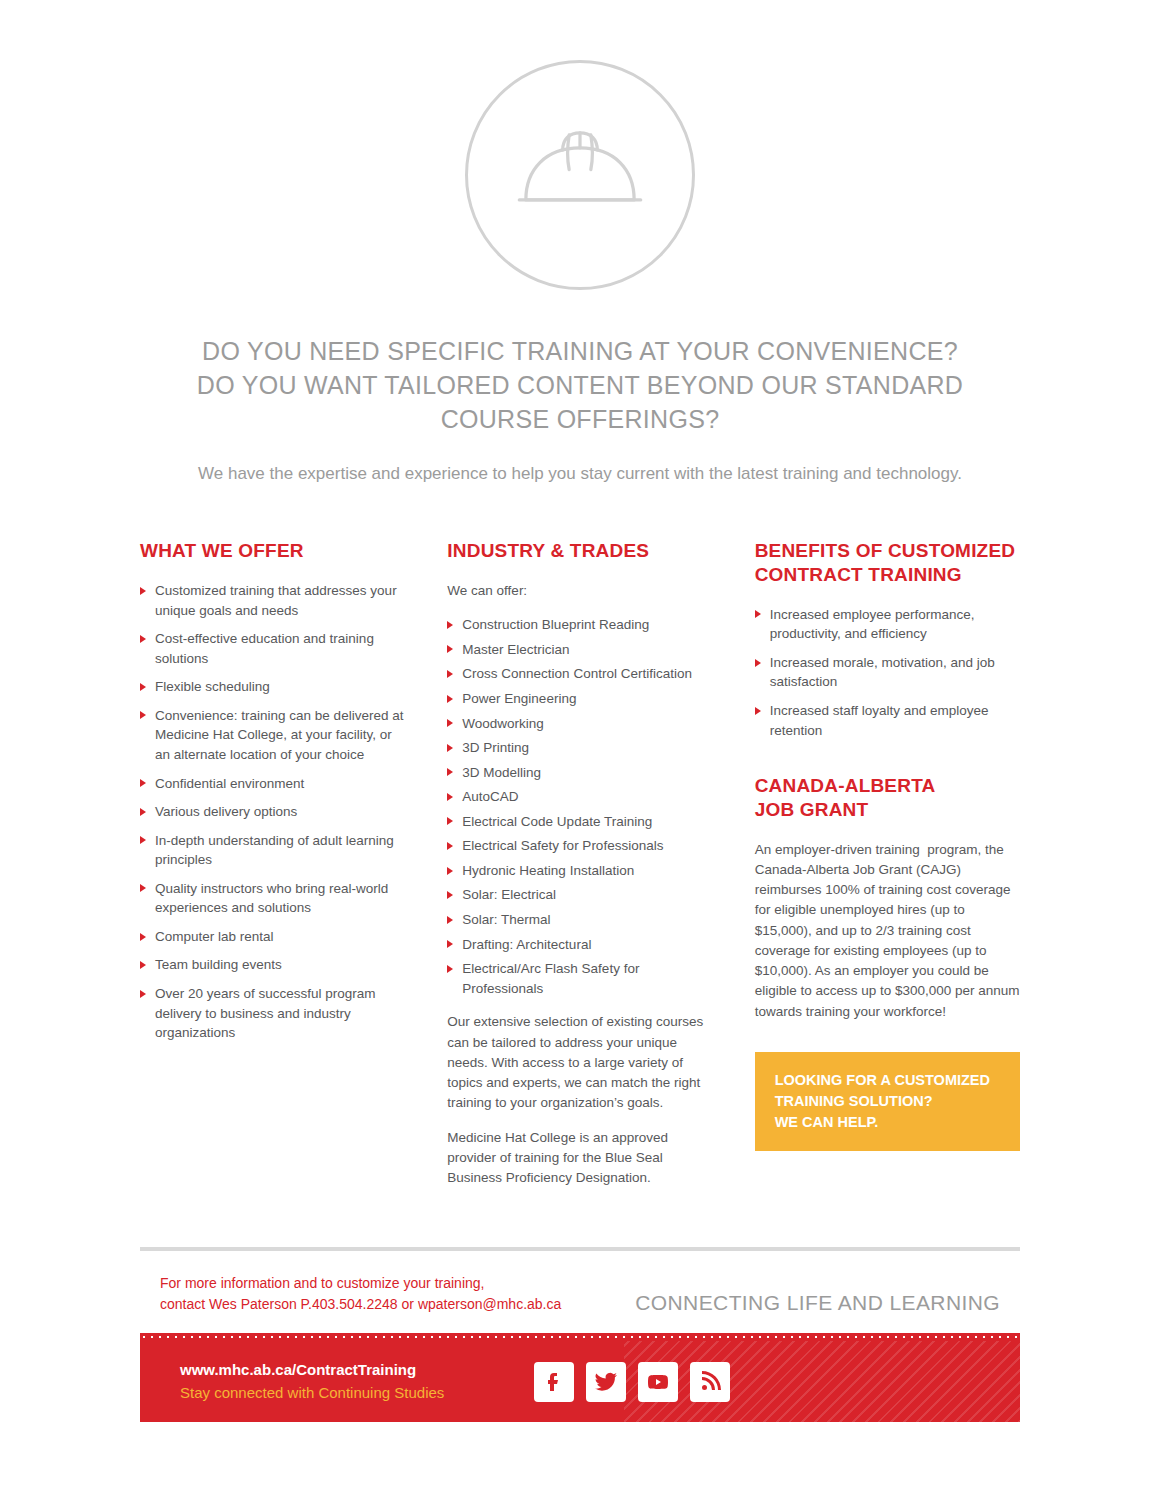DO YOU NEED SPECIFIC TRAINING AT YOUR CONVENIENCE?
DO YOU WANT TAILORED CONTENT BEYOND OUR STANDARD COURSE OFFERINGS?
We have the expertise and experience to help you stay current with the latest training and technology.
What we offer
Customized training that addresses your unique goals and needs
Cost-effective education and training solutions
Flexible scheduling
Convenience: training can be delivered at Medicine Hat College, at your facility, or an alternate location of your choice
Confidential environment
Various delivery options
In-depth understanding of adult learning principles
Quality instructors who bring real-world experiences and solutions
Computer lab rental
Team building events
Over 20 years of successful program delivery to business and industry organizations
Industry & Trades
We can offer:
Construction Blueprint Reading
Master Electrician
Cross Connection Control Certification
Power Engineering
Woodworking
3D Printing
3D Modelling
AutoCAD
Electrical Code Update Training
Electrical Safety for Professionals
Hydronic Heating Installation
Solar: Electrical
Solar: Thermal
Drafting: Architectural
Electrical/Arc Flash Safety for Professionals
Our extensive selection of existing courses can be tailored to address your unique needs. With access to a large variety of topics and experts, we can match the right training to your organization’s goals.
Medicine Hat College is an approved provider of training for the Blue Seal Business Proficiency Designation.
Benefits of customized
contract training
Increased employee performance, productivity, and efficiency
Increased morale, motivation, and job satisfaction
Increased staff loyalty and employee retention
Canada-Alberta
Job Grant
An employer-driven training program, the Canada-Alberta Job Grant (CAJG) reimburses 100% of training cost coverage for eligible unemployed hires (up to $15,000), and up to 2/3 training cost coverage for existing employees (up to $10,000). As an employer you could be eligible to access up to $300,000 per annum towards training your workforce!
LOOKING FOR A CUSTOMIZED
TRAINING SOLUTION?
WE CAN HELP.
For more information and to customize your training,
contact Wes Paterson P.403.504.2248 or wpaterson@mhc.ab.ca
CONNECTING LIFE AND LEARNING
www.mhc.ab.ca/ContractTraining
Stay connected with Continuing Studies